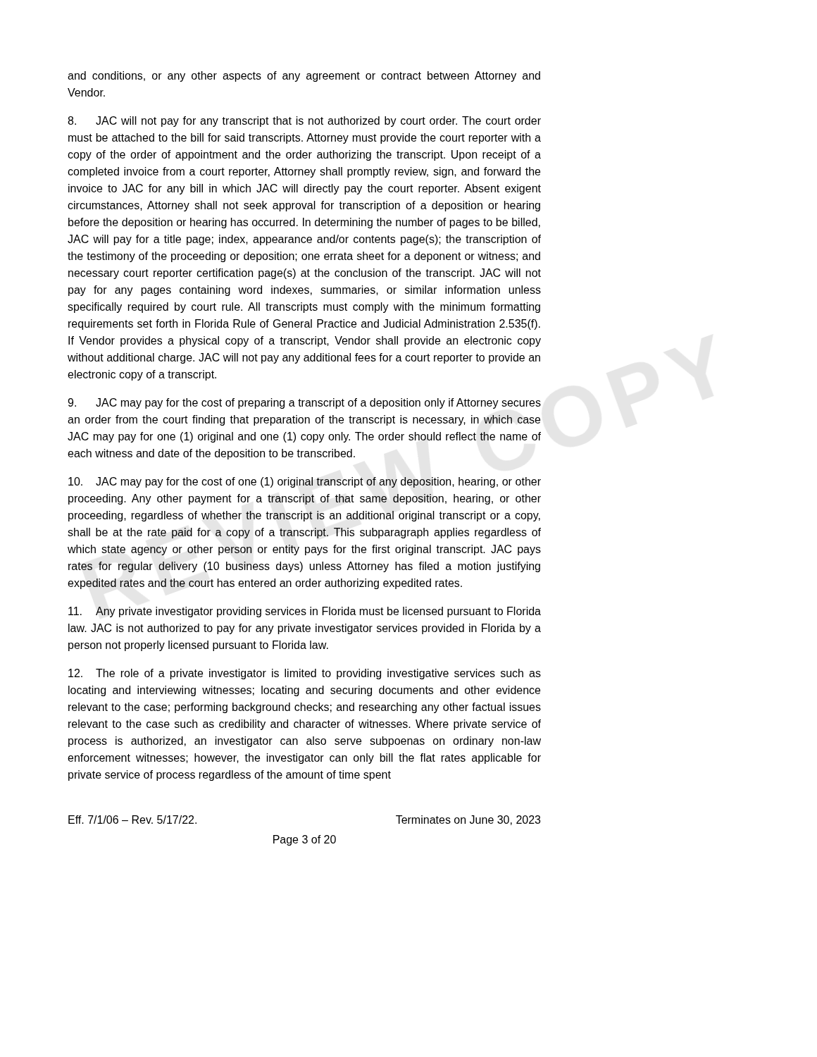REVIEW COPY
and conditions, or any other aspects of any agreement or contract between Attorney and Vendor.
8. JAC will not pay for any transcript that is not authorized by court order. The court order must be attached to the bill for said transcripts. Attorney must provide the court reporter with a copy of the order of appointment and the order authorizing the transcript. Upon receipt of a completed invoice from a court reporter, Attorney shall promptly review, sign, and forward the invoice to JAC for any bill in which JAC will directly pay the court reporter. Absent exigent circumstances, Attorney shall not seek approval for transcription of a deposition or hearing before the deposition or hearing has occurred. In determining the number of pages to be billed, JAC will pay for a title page; index, appearance and/or contents page(s); the transcription of the testimony of the proceeding or deposition; one errata sheet for a deponent or witness; and necessary court reporter certification page(s) at the conclusion of the transcript. JAC will not pay for any pages containing word indexes, summaries, or similar information unless specifically required by court rule. All transcripts must comply with the minimum formatting requirements set forth in Florida Rule of General Practice and Judicial Administration 2.535(f). If Vendor provides a physical copy of a transcript, Vendor shall provide an electronic copy without additional charge. JAC will not pay any additional fees for a court reporter to provide an electronic copy of a transcript.
9. JAC may pay for the cost of preparing a transcript of a deposition only if Attorney secures an order from the court finding that preparation of the transcript is necessary, in which case JAC may pay for one (1) original and one (1) copy only. The order should reflect the name of each witness and date of the deposition to be transcribed.
10. JAC may pay for the cost of one (1) original transcript of any deposition, hearing, or other proceeding. Any other payment for a transcript of that same deposition, hearing, or other proceeding, regardless of whether the transcript is an additional original transcript or a copy, shall be at the rate paid for a copy of a transcript. This subparagraph applies regardless of which state agency or other person or entity pays for the first original transcript. JAC pays rates for regular delivery (10 business days) unless Attorney has filed a motion justifying expedited rates and the court has entered an order authorizing expedited rates.
11. Any private investigator providing services in Florida must be licensed pursuant to Florida law. JAC is not authorized to pay for any private investigator services provided in Florida by a person not properly licensed pursuant to Florida law.
12. The role of a private investigator is limited to providing investigative services such as locating and interviewing witnesses; locating and securing documents and other evidence relevant to the case; performing background checks; and researching any other factual issues relevant to the case such as credibility and character of witnesses. Where private service of process is authorized, an investigator can also serve subpoenas on ordinary non-law enforcement witnesses; however, the investigator can only bill the flat rates applicable for private service of process regardless of the amount of time spent
Eff. 7/1/06 – Rev. 5/17/22. Terminates on June 30, 2023
Page 3 of 20